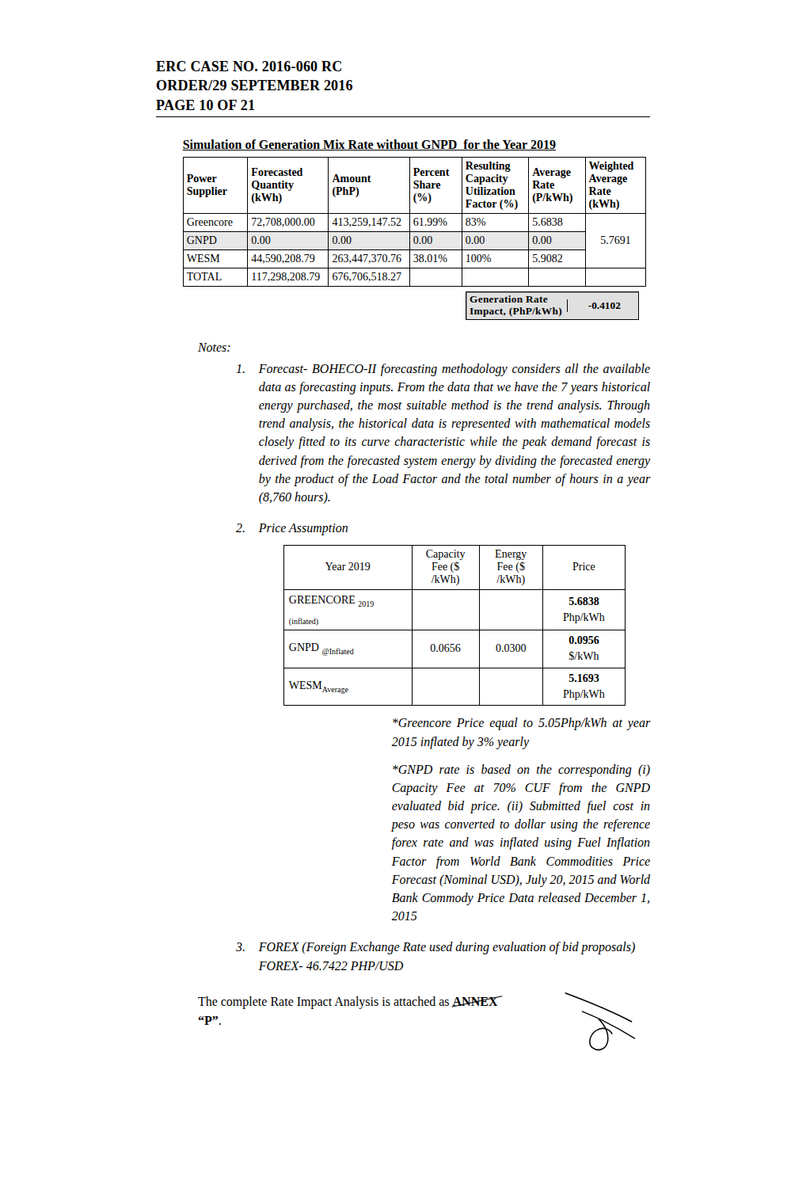ERC CASE NO. 2016-060 RC
ORDER/29 SEPTEMBER 2016
PAGE 10 OF 21
Simulation of Generation Mix Rate without GNPD for the Year 2019
| Power Supplier | Forecasted Quantity (kWh) | Amount (PhP) | Percent Share (%) | Resulting Capacity Utilization Factor (%) | Average Rate (P/kWh) | Weighted Average Rate (kWh) |
| --- | --- | --- | --- | --- | --- | --- |
| Greencore | 72,708,000.00 | 413,259,147.52 | 61.99% | 83% | 5.6838 | 5.7691 |
| GNPD | 0.00 | 0.00 | 0.00 | 0.00 | 0.00 |
| WESM | 44,590,208.79 | 263,447,370.76 | 38.01% | 100% | 5.9082 |
| TOTAL | 117,298,208.79 | 676,706,518.27 | | | | |
Generation Rate
Impact, (PhP/kWh) -0.4102
Notes:
Forecast- BOHECO-II forecasting methodology considers all the available data as forecasting inputs. From the data that we have the 7 years historical energy purchased, the most suitable method is the trend analysis. Through trend analysis, the historical data is represented with mathematical models closely fitted to its curve characteristic while the peak demand forecast is derived from the forecasted system energy by dividing the forecasted energy by the product of the Load Factor and the total number of hours in a year (8,760 hours).
Price Assumption
| Year 2019 | Capacity Fee ($ /kWh) | Energy Fee ($ /kWh) | Price |
| --- | --- | --- | --- |
| GREENCORE 2019 (inflated) | | | 5.6838 Php/kWh |
| GNPD @Inflated | 0.0656 | 0.0300 | 0.0956 $/kWh |
| WESM Average | | | 5.1693 Php/kWh |
*Greencore Price equal to 5.05Php/kWh at year 2015 inflated by 3% yearly
*GNPD rate is based on the corresponding (i) Capacity Fee at 70% CUF from the GNPD evaluated bid price. (ii) Submitted fuel cost in peso was converted to dollar using the reference forex rate and was inflated using Fuel Inflation Factor from World Bank Commodities Price Forecast (Nominal USD), July 20, 2015 and World Bank Commody Price Data released December 1, 2015
FOREX (Foreign Exchange Rate used during evaluation of bid proposals)
FOREX- 46.7422 PHP/USD
The complete Rate Impact Analysis is attached as ANNEX
“P”.